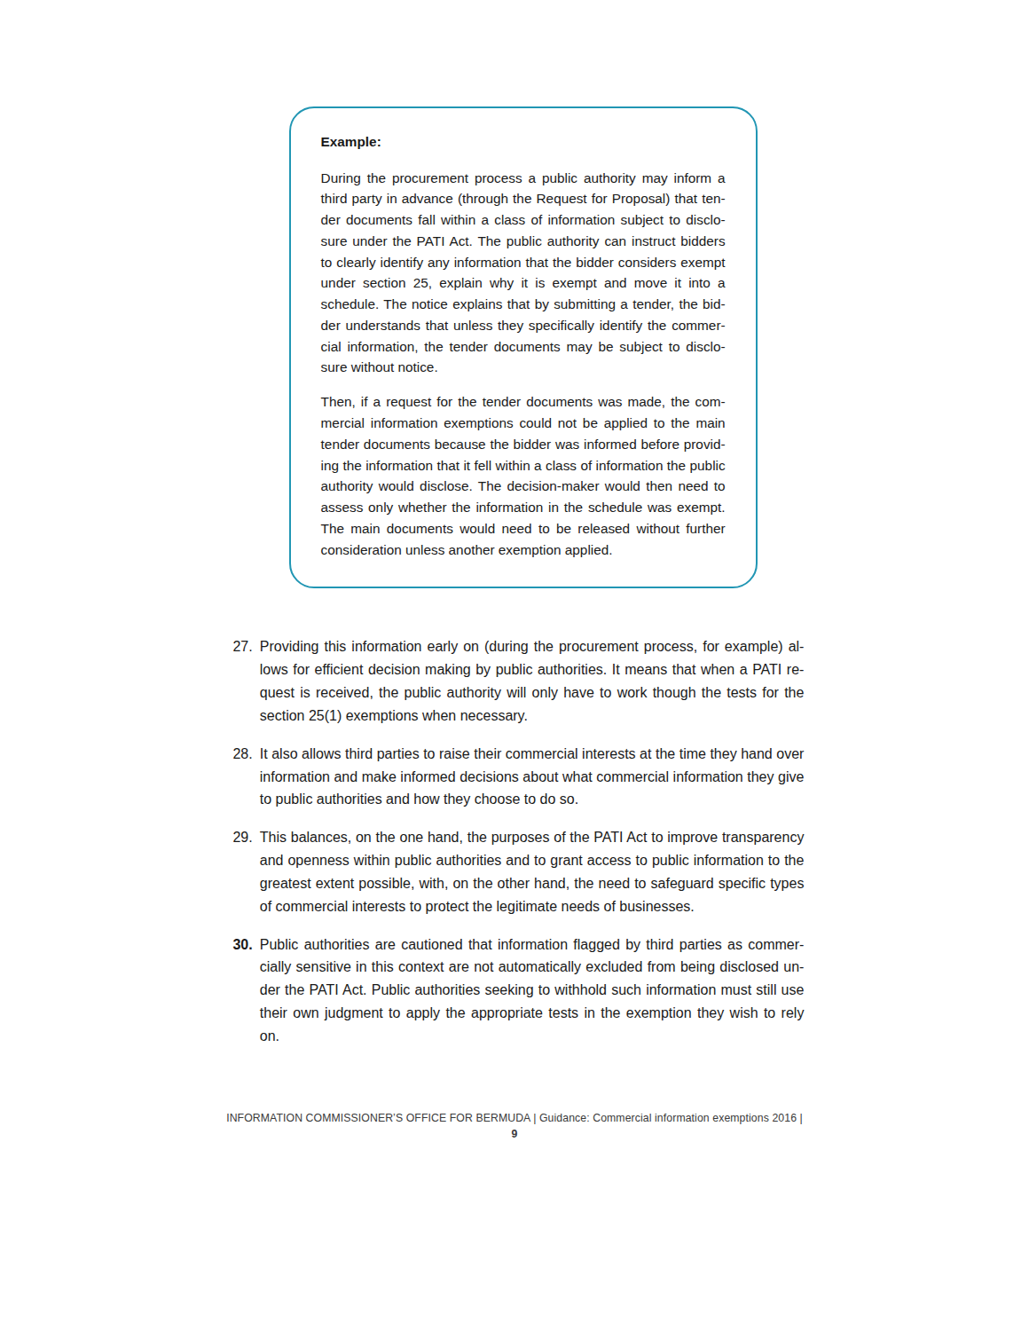Example:
During the procurement process a public authority may inform a third party in advance (through the Request for Proposal) that tender documents fall within a class of information subject to disclosure under the PATI Act. The public authority can instruct bidders to clearly identify any information that the bidder considers exempt under section 25, explain why it is exempt and move it into a schedule. The notice explains that by submitting a tender, the bidder understands that unless they specifically identify the commercial information, the tender documents may be subject to disclosure without notice.
Then, if a request for the tender documents was made, the commercial information exemptions could not be applied to the main tender documents because the bidder was informed before providing the information that it fell within a class of information the public authority would disclose. The decision-maker would then need to assess only whether the information in the schedule was exempt. The main documents would need to be released without further consideration unless another exemption applied.
Providing this information early on (during the procurement process, for example) allows for efficient decision making by public authorities. It means that when a PATI request is received, the public authority will only have to work though the tests for the section 25(1) exemptions when necessary.
It also allows third parties to raise their commercial interests at the time they hand over information and make informed decisions about what commercial information they give to public authorities and how they choose to do so.
This balances, on the one hand, the purposes of the PATI Act to improve transparency and openness within public authorities and to grant access to public information to the greatest extent possible, with, on the other hand, the need to safeguard specific types of commercial interests to protect the legitimate needs of businesses.
Public authorities are cautioned that information flagged by third parties as commercially sensitive in this context are not automatically excluded from being disclosed under the PATI Act. Public authorities seeking to withhold such information must still use their own judgment to apply the appropriate tests in the exemption they wish to rely on.
INFORMATION COMMISSIONER’S OFFICE FOR BERMUDA | Guidance: Commercial information exemptions 2016 | 9